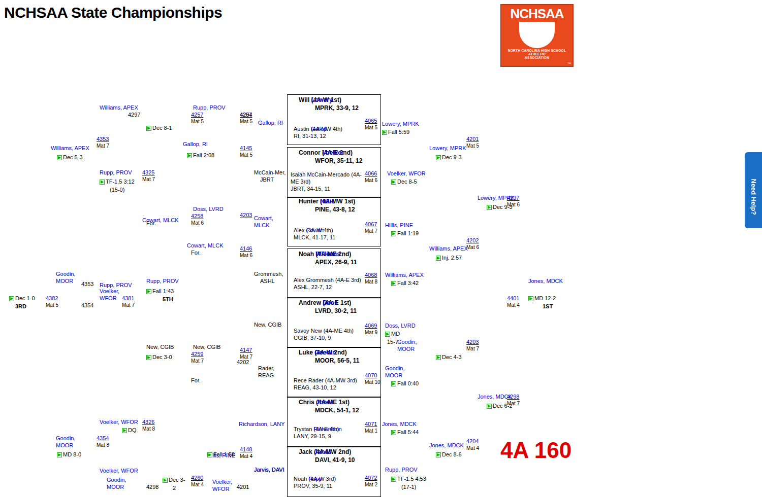NCHSAA State Championships
NCHSAA
NORTH CAROLINA HIGH SCHOOL
ATHLETIC
ASSOCIATION
™
Will Lowery (4A-W 1st) MPRK, 33-9, 12 Austin Gallop (4A-MW 4th) RI, 31-13, 12 4065 Mat 5 Lowery, MPRK Fall 5:59
Connor Voelker (4A-E 2nd) WFOR, 35-11, 12 Isaiah McCain-Mercado (4A- ME 3rd) JBRT, 34-15, 11 4066 Mat 6 Voelker, WFOR Dec 8-5
Hunter Hillis (4A-MW 1st) PINE, 43-8, 12 Alex Cowart (4A-W 4th) MLCK, 41-17, 11 4067 Mat 7 Hillis, PINE Fall 1:19
Noah Williams (4A-ME 2nd) APEX, 26-9, 11 Alex Grommesh (4A-E 3rd) ASHL, 22-7, 12 4068 Mat 8 Williams, APEX Fall 3:42
Andrew Doss (4A-E 1st) LVRD, 30-2, 11 Savoy New (4A-ME 4th) CGIB, 37-10, 9 4069 Mat 9 Doss, LVRD MD 15-7
Luke Goodin (4A-W 2nd) MOOR, 56-5, 11 Rece Rader (4A-MW 3rd) REAG, 43-10, 12 4070 Mat 10 Goodin, MOOR Fall 0:40
Chris Jones (4A-ME 1st) MDCK, 54-1, 12 Trystan Richardson (4A-E 4th) LANY, 29-15, 9 4071 Mat 1 Jones, MDCK Fall 5:44
Jack Jarvis (4A-MW 2nd) DAVI, 41-9, 10 Noah Rupp (4A-W 3rd) PROV, 35-9, 11 4072 Mat 2 Rupp, PROV TF-1.5 4:53 (17-1) Gallop, RI 4257 Mat 5 McCain-Mer, JBRT 4145 Mat 5 Cowart, MLCK 4203 Grommesh, ASHL 4146 Mat 6 New, CGIB 4147 Mat 7 Rader, REAG 4148 Mat 4 Richardson, LANY Jarvis, DAVI 4201 Mat 5 Lowery, MPRK Dec 9-3 4202 Mat 6 Williams, APEX Inj. 2:57 4203 Mat 7 Goodin, MOOR Dec 4-3 4204 Mat 4 Jones, MDCK Dec 8-6 4297 Mat 6 Lowery, MPRK Dec 9-3 4298 Mat 7 Jones, MDCK Dec 6-2 4401 Mat 4 Jones, MDCK MD 12-2 1ST Williams, APEX 4297 4353 Mat 7 Williams, APEX Dec 5-3 Rupp, PROV TF-1.5 3:12 (15-0) 4325 Mat 7 Rupp, PROV 4257 Mat 5 Dec 8-1 4204 Gallop, RI Fall 2:08 Doss, LVRD 4258 Mat 6 For. Cowart, MLCK Cowart, MLCK For. 4353 Rupp, PROV Rupp, PROV Fall 1:43 5TH Goodin, MOOR Dec 1-0 3RD 4382 Mat 5 4354 Voelker, WFOR 4381 Mat 7 New, CGIB 4259 Mat 7 New, CGIB Dec 3-0 For. Hillis, PINE 4202 Voelker, WFOR 4326 Mat 8 DQ 4354 Mat 8 Goodin, MOOR MD 8-0 Voelker, WFOR 4260 Mat 4 Dec 3- 2 Voelker, WFOR Goodin, MOOR 4298 4201 Jarvis, DAVI Fall 1:58
4A 160
Need Help?